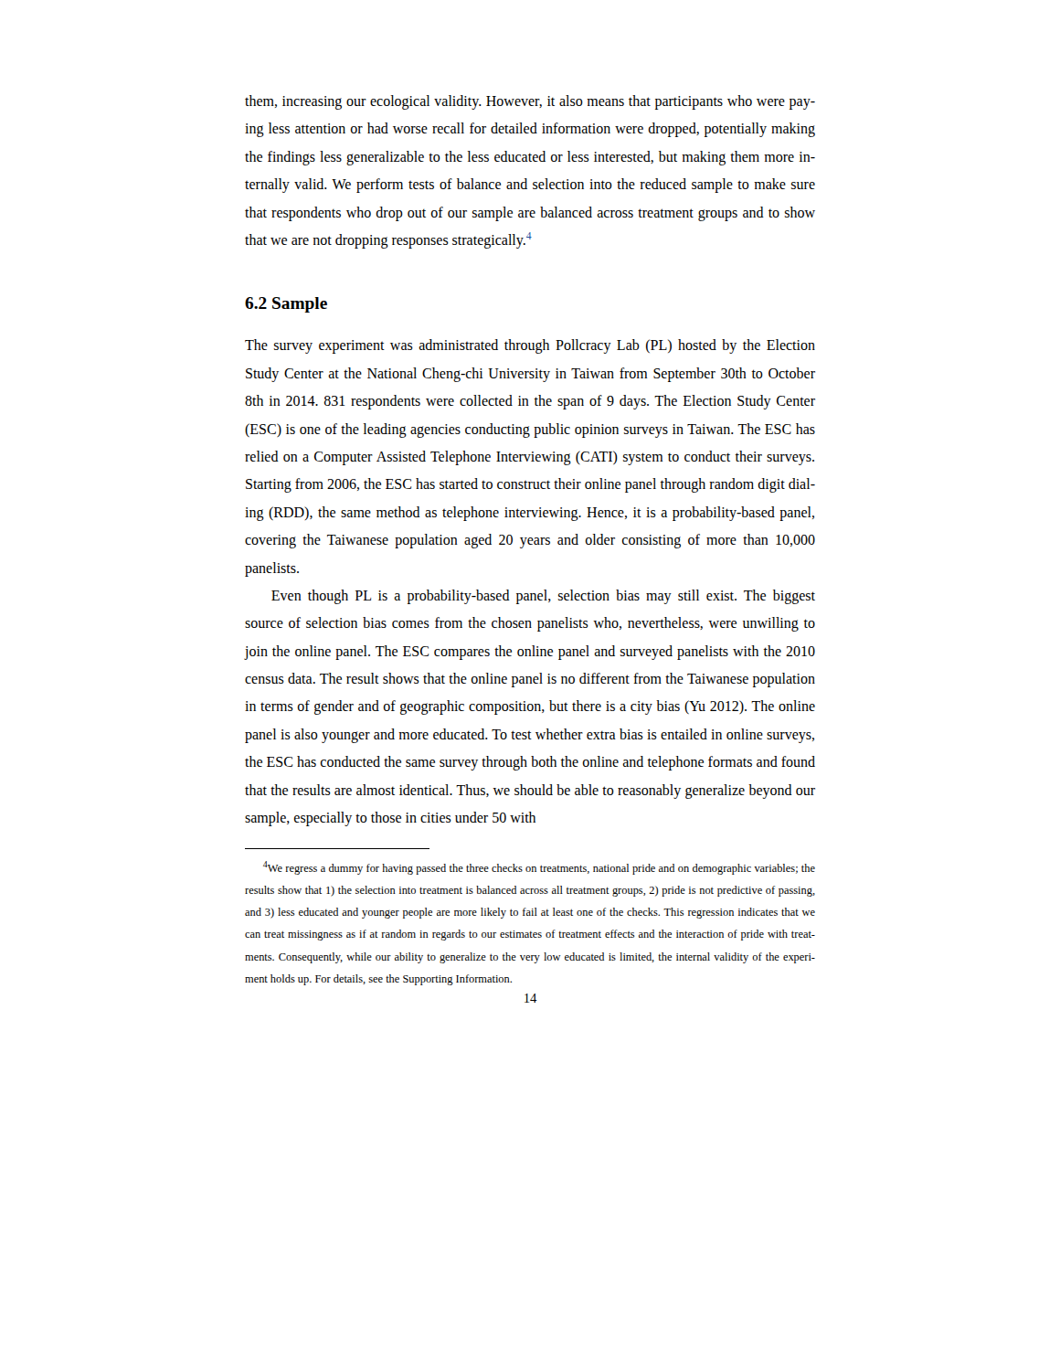them, increasing our ecological validity. However, it also means that participants who were paying less attention or had worse recall for detailed information were dropped, potentially making the findings less generalizable to the less educated or less interested, but making them more internally valid. We perform tests of balance and selection into the reduced sample to make sure that respondents who drop out of our sample are balanced across treatment groups and to show that we are not dropping responses strategically.4
6.2 Sample
The survey experiment was administrated through Pollcracy Lab (PL) hosted by the Election Study Center at the National Cheng-chi University in Taiwan from September 30th to October 8th in 2014. 831 respondents were collected in the span of 9 days. The Election Study Center (ESC) is one of the leading agencies conducting public opinion surveys in Taiwan. The ESC has relied on a Computer Assisted Telephone Interviewing (CATI) system to conduct their surveys. Starting from 2006, the ESC has started to construct their online panel through random digit dialing (RDD), the same method as telephone interviewing. Hence, it is a probability-based panel, covering the Taiwanese population aged 20 years and older consisting of more than 10,000 panelists.
Even though PL is a probability-based panel, selection bias may still exist. The biggest source of selection bias comes from the chosen panelists who, nevertheless, were unwilling to join the online panel. The ESC compares the online panel and surveyed panelists with the 2010 census data. The result shows that the online panel is no different from the Taiwanese population in terms of gender and of geographic composition, but there is a city bias (Yu 2012). The online panel is also younger and more educated. To test whether extra bias is entailed in online surveys, the ESC has conducted the same survey through both the online and telephone formats and found that the results are almost identical. Thus, we should be able to reasonably generalize beyond our sample, especially to those in cities under 50 with
4We regress a dummy for having passed the three checks on treatments, national pride and on demographic variables; the results show that 1) the selection into treatment is balanced across all treatment groups, 2) pride is not predictive of passing, and 3) less educated and younger people are more likely to fail at least one of the checks. This regression indicates that we can treat missingness as if at random in regards to our estimates of treatment effects and the interaction of pride with treatments. Consequently, while our ability to generalize to the very low educated is limited, the internal validity of the experiment holds up. For details, see the Supporting Information.
14